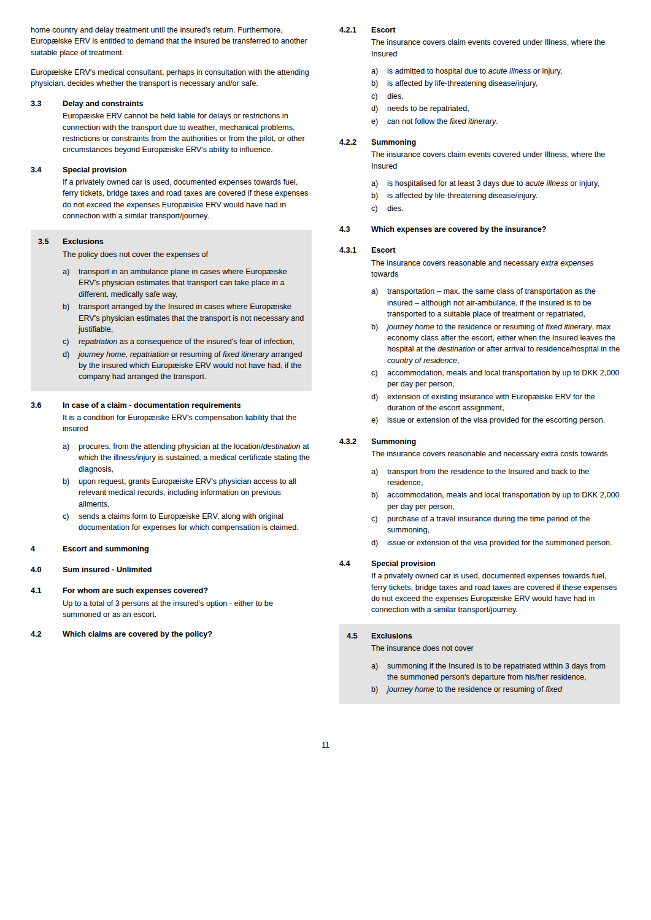home country and delay treatment until the insured's return. Furthermore, Europæiske ERV is entitled to demand that the insured be transferred to another suitable place of treatment.
Europæiske ERV's medical consultant, perhaps in consultation with the attending physician, decides whether the transport is necessary and/or safe.
3.3
Delay and constraints
Europæiske ERV cannot be held liable for delays or restrictions in connection with the transport due to weather, mechanical problems, restrictions or constraints from the authorities or from the pilot, or other circumstances beyond Europæiske ERV's ability to influence.
3.4
Special provision
If a privately owned car is used, documented expenses towards fuel, ferry tickets, bridge taxes and road taxes are covered if these expenses do not exceed the expenses Europæiske ERV would have had in connection with a similar transport/journey.
3.5
Exclusions
The policy does not cover the expenses of
transport in an ambulance plane in cases where Europæiske ERV's physician estimates that transport can take place in a different, medically safe way,
transport arranged by the Insured in cases where Europæiske ERV's physician estimates that the transport is not necessary and justifiable,
repatriation as a consequence of the insured's fear of infection,
journey home, repatriation or resuming of fixed itinerary arranged by the insured which Europæiske ERV would not have had, if the company had arranged the transport.
3.6
In case of a claim - documentation requirements
It is a condition for Europæiske ERV's compensation liability that the insured
procures, from the attending physician at the location/destination at which the illness/injury is sustained, a medical certificate stating the diagnosis,
upon request, grants Europæiske ERV's physician access to all relevant medical records, including information on previous ailments,
sends a claims form to Europæiske ERV, along with original documentation for expenses for which compensation is claimed.
4
Escort and summoning
4.0
Sum insured - Unlimited
4.1
For whom are such expenses covered?
Up to a total of 3 persons at the insured's option - either to be summoned or as an escort.
4.2
Which claims are covered by the policy?
4.2.1
Escort
The insurance covers claim events covered under Illness, where the Insured
is admitted to hospital due to acute illness or injury,
is affected by life-threatening disease/injury,
dies,
needs to be repatriated,
can not follow the fixed itinerary.
4.2.2
Summoning
The insurance covers claim events covered under Illness, where the Insured
is hospitalised for at least 3 days due to acute illness or injury,
is affected by life-threatening disease/injury.
dies.
4.3
Which expenses are covered by the insurance?
4.3.1
Escort
The insurance covers reasonable and necessary extra expenses towards
transportation – max. the same class of transportation as the insured – although not air-ambulance, if the insured is to be transported to a suitable place of treatment or repatriated,
journey home to the residence or resuming of fixed itinerary, max economy class after the escort, either when the Insured leaves the hospital at the destination or after arrival to residence/hospital in the country of residence,
accommodation, meals and local transportation by up to DKK 2,000 per day per person,
extension of existing insurance with Europæiske ERV for the duration of the escort assignment,
issue or extension of the visa provided for the escorting person.
4.3.2
Summoning
The insurance covers reasonable and necessary extra costs towards
transport from the residence to the Insured and back to the residence,
accommodation, meals and local transportation by up to DKK 2,000 per day per person,
purchase of a travel insurance during the time period of the summoning,
issue or extension of the visa provided for the summoned person.
4.4
Special provision
If a privately owned car is used, documented expenses towards fuel, ferry tickets, bridge taxes and road taxes are covered if these expenses do not exceed the expenses Europæiske ERV would have had in connection with a similar transport/journey.
4.5
Exclusions
The insurance does not cover
summoning if the Insured is to be repatriated within 3 days from the summoned person's departure from his/her residence,
journey home to the residence or resuming of fixed
11